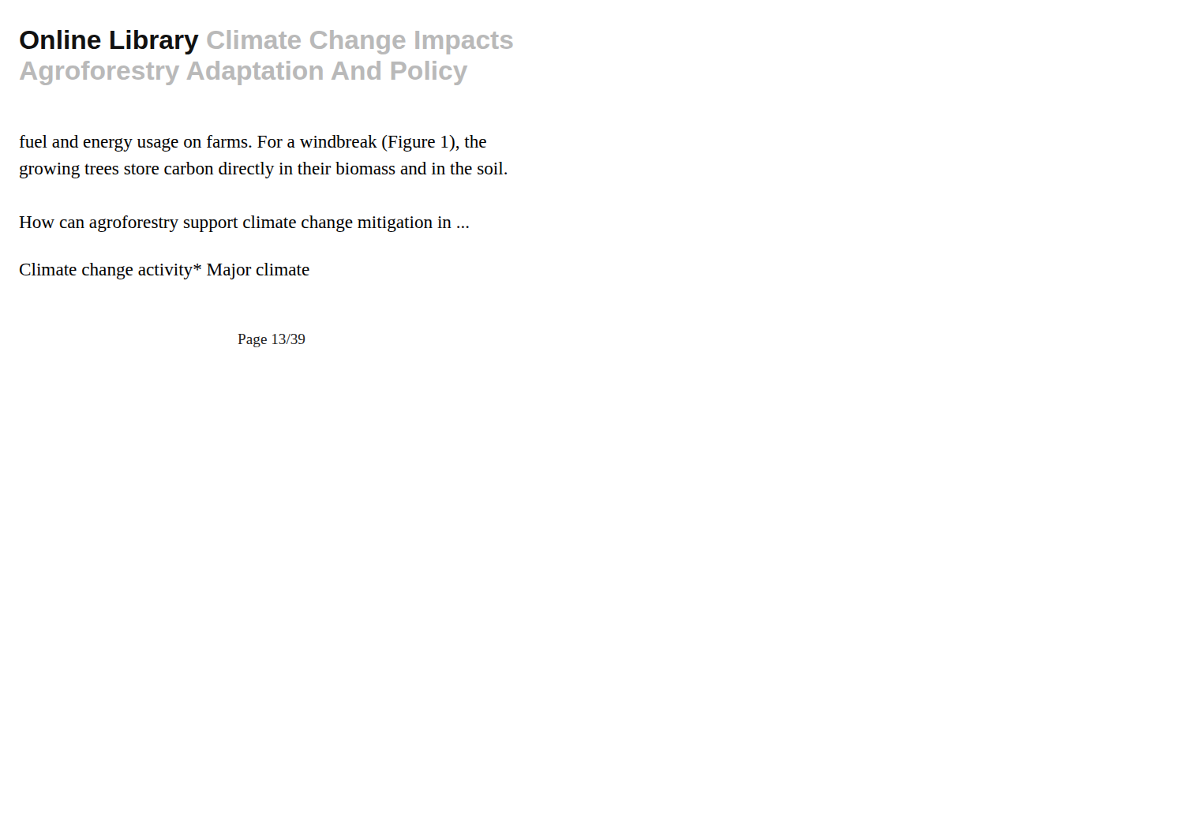Online Library Climate Change Impacts Agroforestry Adaptation And Policy
fuel and energy usage on farms. For a windbreak (Figure 1), the growing trees store carbon directly in their biomass and in the soil.
How can agroforestry support climate change mitigation in ...
Climate change activity* Major climate
Page 13/39